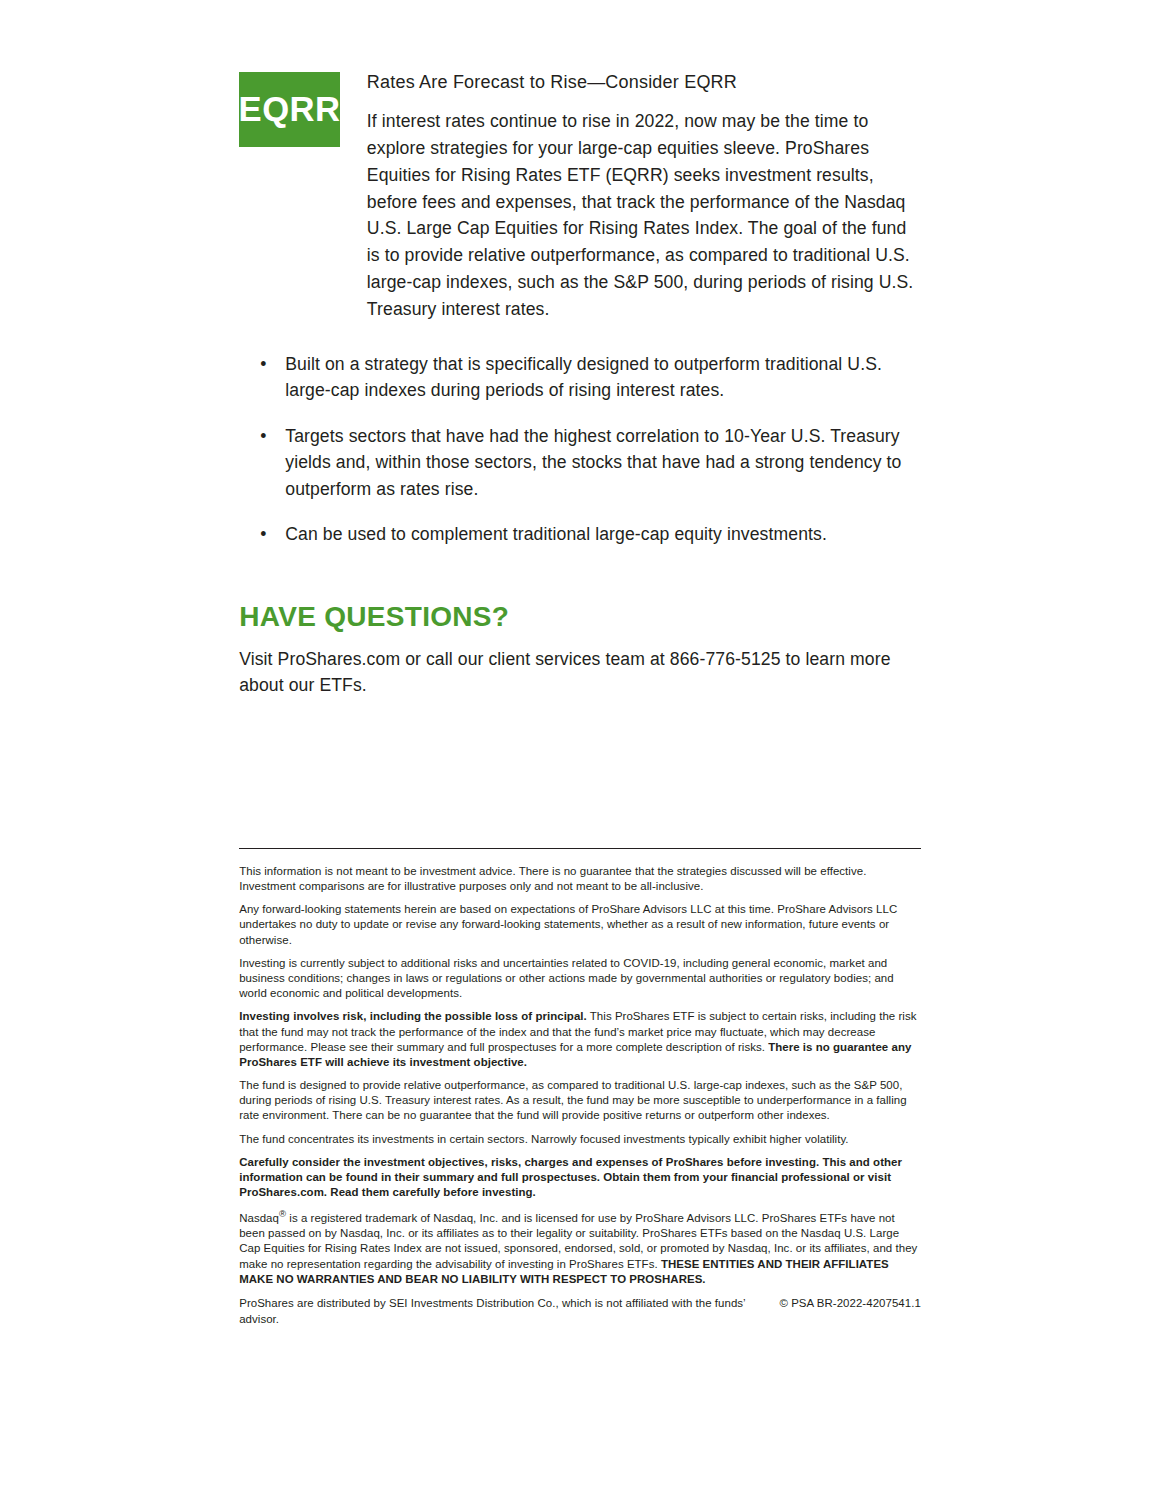EQRR
Rates Are Forecast to Rise—Consider EQRR
If interest rates continue to rise in 2022, now may be the time to explore strategies for your large-cap equities sleeve. ProShares Equities for Rising Rates ETF (EQRR) seeks investment results, before fees and expenses, that track the performance of the Nasdaq U.S. Large Cap Equities for Rising Rates Index. The goal of the fund is to provide relative outperformance, as compared to traditional U.S. large-cap indexes, such as the S&P 500, during periods of rising U.S. Treasury interest rates.
Built on a strategy that is specifically designed to outperform traditional U.S. large-cap indexes during periods of rising interest rates.
Targets sectors that have had the highest correlation to 10-Year U.S. Treasury yields and, within those sectors, the stocks that have had a strong tendency to outperform as rates rise.
Can be used to complement traditional large-cap equity investments.
HAVE QUESTIONS?
Visit ProShares.com or call our client services team at 866-776-5125 to learn more about our ETFs.
This information is not meant to be investment advice. There is no guarantee that the strategies discussed will be effective. Investment comparisons are for illustrative purposes only and not meant to be all-inclusive.
Any forward-looking statements herein are based on expectations of ProShare Advisors LLC at this time. ProShare Advisors LLC undertakes no duty to update or revise any forward-looking statements, whether as a result of new information, future events or otherwise.
Investing is currently subject to additional risks and uncertainties related to COVID-19, including general economic, market and business conditions; changes in laws or regulations or other actions made by governmental authorities or regulatory bodies; and world economic and political developments.
Investing involves risk, including the possible loss of principal. This ProShares ETF is subject to certain risks, including the risk that the fund may not track the performance of the index and that the fund’s market price may fluctuate, which may decrease performance. Please see their summary and full prospectuses for a more complete description of risks. There is no guarantee any ProShares ETF will achieve its investment objective.
The fund is designed to provide relative outperformance, as compared to traditional U.S. large-cap indexes, such as the S&P 500, during periods of rising U.S. Treasury interest rates. As a result, the fund may be more susceptible to underperformance in a falling rate environment. There can be no guarantee that the fund will provide positive returns or outperform other indexes.
The fund concentrates its investments in certain sectors. Narrowly focused investments typically exhibit higher volatility.
Carefully consider the investment objectives, risks, charges and expenses of ProShares before investing. This and other information can be found in their summary and full prospectuses. Obtain them from your financial professional or visit ProShares.com. Read them carefully before investing.
Nasdaq® is a registered trademark of Nasdaq, Inc. and is licensed for use by ProShare Advisors LLC. ProShares ETFs have not been passed on by Nasdaq, Inc. or its affiliates as to their legality or suitability. ProShares ETFs based on the Nasdaq U.S. Large Cap Equities for Rising Rates Index are not issued, sponsored, endorsed, sold, or promoted by Nasdaq, Inc. or its affiliates, and they make no representation regarding the advisability of investing in ProShares ETFs. THESE ENTITIES AND THEIR AFFILIATES MAKE NO WARRANTIES AND BEAR NO LIABILITY WITH RESPECT TO PROSHARES.
ProShares are distributed by SEI Investments Distribution Co., which is not affiliated with the funds’ advisor. © PSA BR-2022-4207541.1